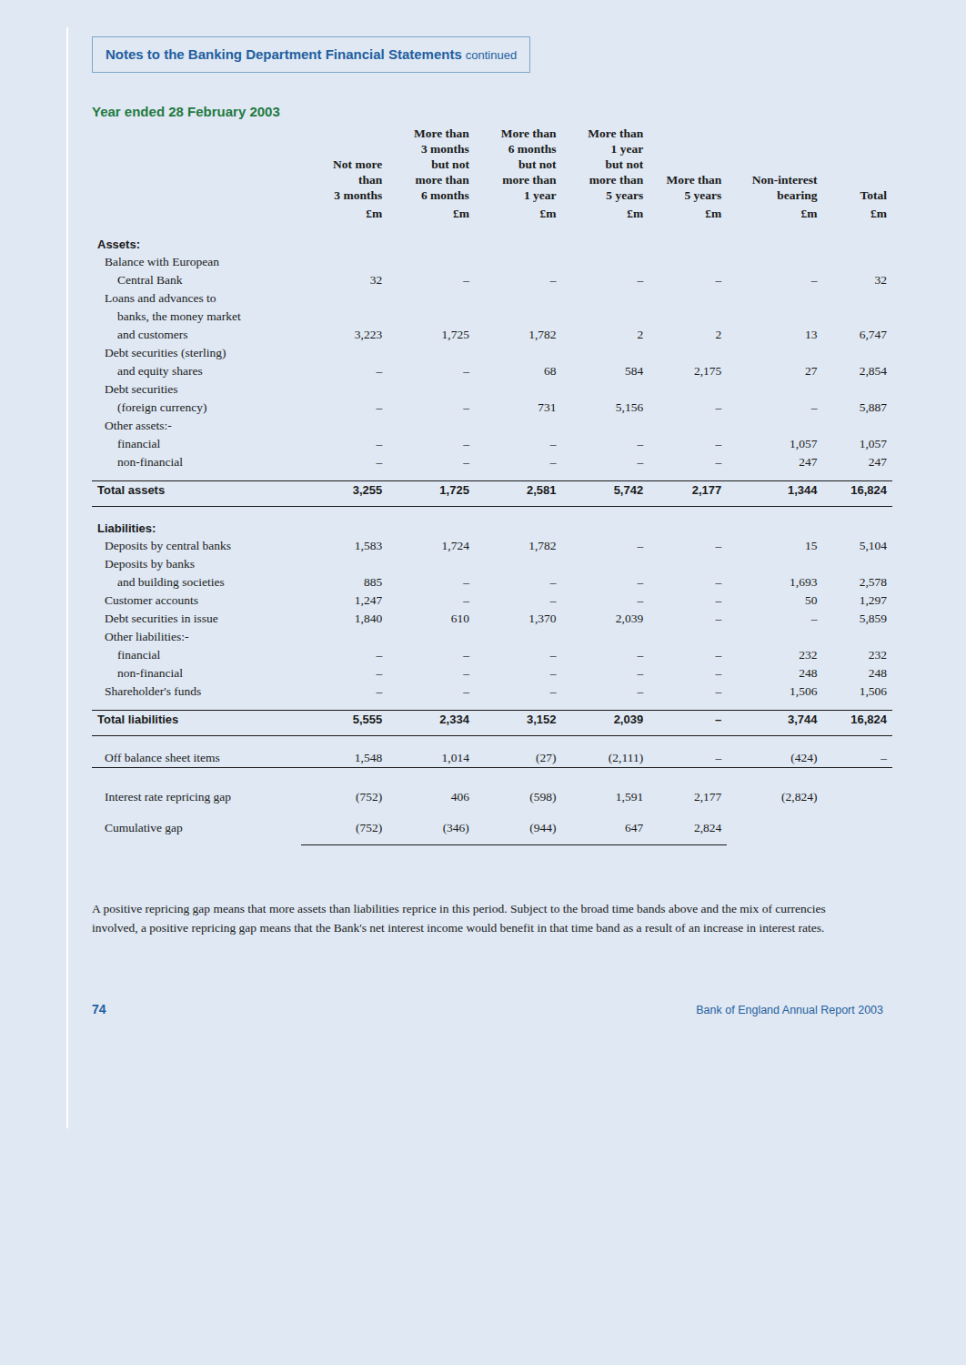Notes to the Banking Department Financial Statements continued
Year ended 28 February 2003
| | Not more than 3 months | More than 3 months but not more than 6 months | More than 6 months but not more than 1 year | More than 1 year but not more than 5 years | More than 5 years | Non-interest bearing | Total |
| --- | --- | --- | --- | --- | --- | --- | --- |
| | £m | £m | £m | £m | £m | £m | £m |
| Assets: | |
| Balance with European | |
| Central Bank | 32 | – | – | – | – | – | 32 |
| Loans and advances to | |
| banks, the money market | |
| and customers | 3,223 | 1,725 | 1,782 | 2 | 2 | 13 | 6,747 |
| Debt securities (sterling) | |
| and equity shares | – | – | 68 | 584 | 2,175 | 27 | 2,854 |
| Debt securities | |
| (foreign currency) | – | – | 731 | 5,156 | – | – | 5,887 |
| Other assets:- | |
| financial | – | – | – | – | – | 1,057 | 1,057 |
| non-financial | – | – | – | – | – | 247 | 247 |
| Total assets | 3,255 | 1,725 | 2,581 | 5,742 | 2,177 | 1,344 | 16,824 |
| Liabilities: | |
| Deposits by central banks | 1,583 | 1,724 | 1,782 | – | – | 15 | 5,104 |
| Deposits by banks | |
| and building societies | 885 | – | – | – | – | 1,693 | 2,578 |
| Customer accounts | 1,247 | – | – | – | – | 50 | 1,297 |
| Debt securities in issue | 1,840 | 610 | 1,370 | 2,039 | – | – | 5,859 |
| Other liabilities:- | |
| financial | – | – | – | – | – | 232 | 232 |
| non-financial | – | – | – | – | – | 248 | 248 |
| Shareholder's funds | – | – | – | – | – | 1,506 | 1,506 |
| Total liabilities | 5,555 | 2,334 | 3,152 | 2,039 | – | 3,744 | 16,824 |
| Off balance sheet items | 1,548 | 1,014 | (27) | (2,111) | – | (424) | – |
| Interest rate repricing gap | (752) | 406 | (598) | 1,591 | 2,177 | (2,824) | |
| Cumulative gap | (752) | (346) | (944) | 647 | 2,824 | | |
A positive repricing gap means that more assets than liabilities reprice in this period. Subject to the broad time bands above and the mix of currencies involved, a positive repricing gap means that the Bank's net interest income would benefit in that time band as a result of an increase in interest rates.
74 Bank of England Annual Report 2003